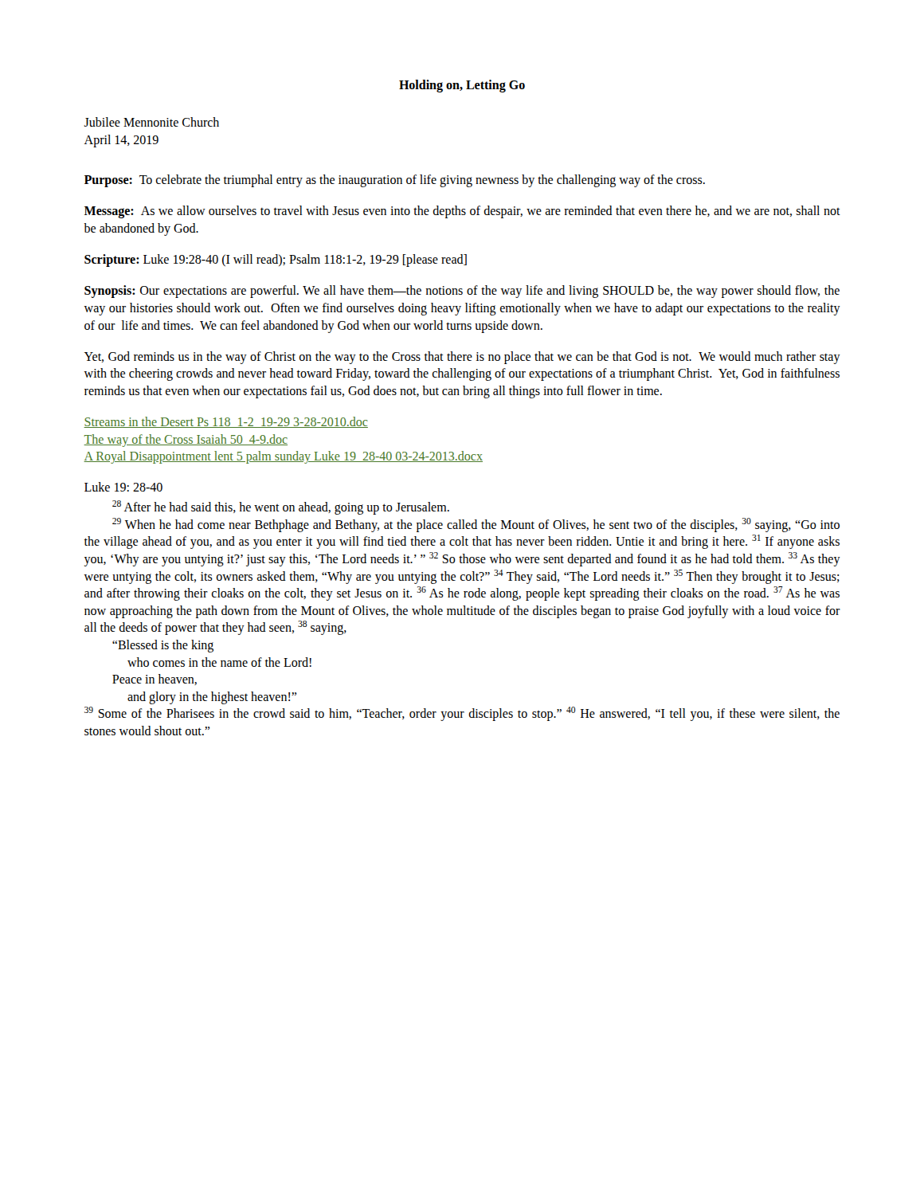Holding on, Letting Go
Jubilee Mennonite Church
April 14, 2019
Purpose: To celebrate the triumphal entry as the inauguration of life giving newness by the challenging way of the cross.
Message: As we allow ourselves to travel with Jesus even into the depths of despair, we are reminded that even there he, and we are not, shall not be abandoned by God.
Scripture: Luke 19:28-40 (I will read); Psalm 118:1-2, 19-29 [please read]
Synopsis: Our expectations are powerful. We all have them—the notions of the way life and living SHOULD be, the way power should flow, the way our histories should work out. Often we find ourselves doing heavy lifting emotionally when we have to adapt our expectations to the reality of our life and times. We can feel abandoned by God when our world turns upside down.
Yet, God reminds us in the way of Christ on the way to the Cross that there is no place that we can be that God is not. We would much rather stay with the cheering crowds and never head toward Friday, toward the challenging of our expectations of a triumphant Christ. Yet, God in faithfulness reminds us that even when our expectations fail us, God does not, but can bring all things into full flower in time.
Streams in the Desert Ps 118_1-2_19-29 3-28-2010.doc The way of the Cross Isaiah 50_4-9.doc A Royal Disappointment lent 5 palm sunday Luke 19_28-40 03-24-2013.docx
Luke 19: 28-40
28 After he had said this, he went on ahead, going up to Jerusalem.
29 When he had come near Bethphage and Bethany, at the place called the Mount of Olives, he sent two of the disciples, 30 saying, “Go into the village ahead of you, and as you enter it you will find tied there a colt that has never been ridden. Untie it and bring it here. 31 If anyone asks you, ‘Why are you untying it?’ just say this, ‘The Lord needs it.’ ” 32 So those who were sent departed and found it as he had told them. 33 As they were untying the colt, its owners asked them, “Why are you untying the colt?” 34 They said, “The Lord needs it.” 35 Then they brought it to Jesus; and after throwing their cloaks on the colt, they set Jesus on it. 36 As he rode along, people kept spreading their cloaks on the road. 37 As he was now approaching the path down from the Mount of Olives, the whole multitude of the disciples began to praise God joyfully with a loud voice for all the deeds of power that they had seen, 38 saying,
“Blessed is the king
who comes in the name of the Lord!
Peace in heaven,
and glory in the highest heaven!”
39 Some of the Pharisees in the crowd said to him, “Teacher, order your disciples to stop.” 40 He answered, “I tell you, if these were silent, the stones would shout out.”